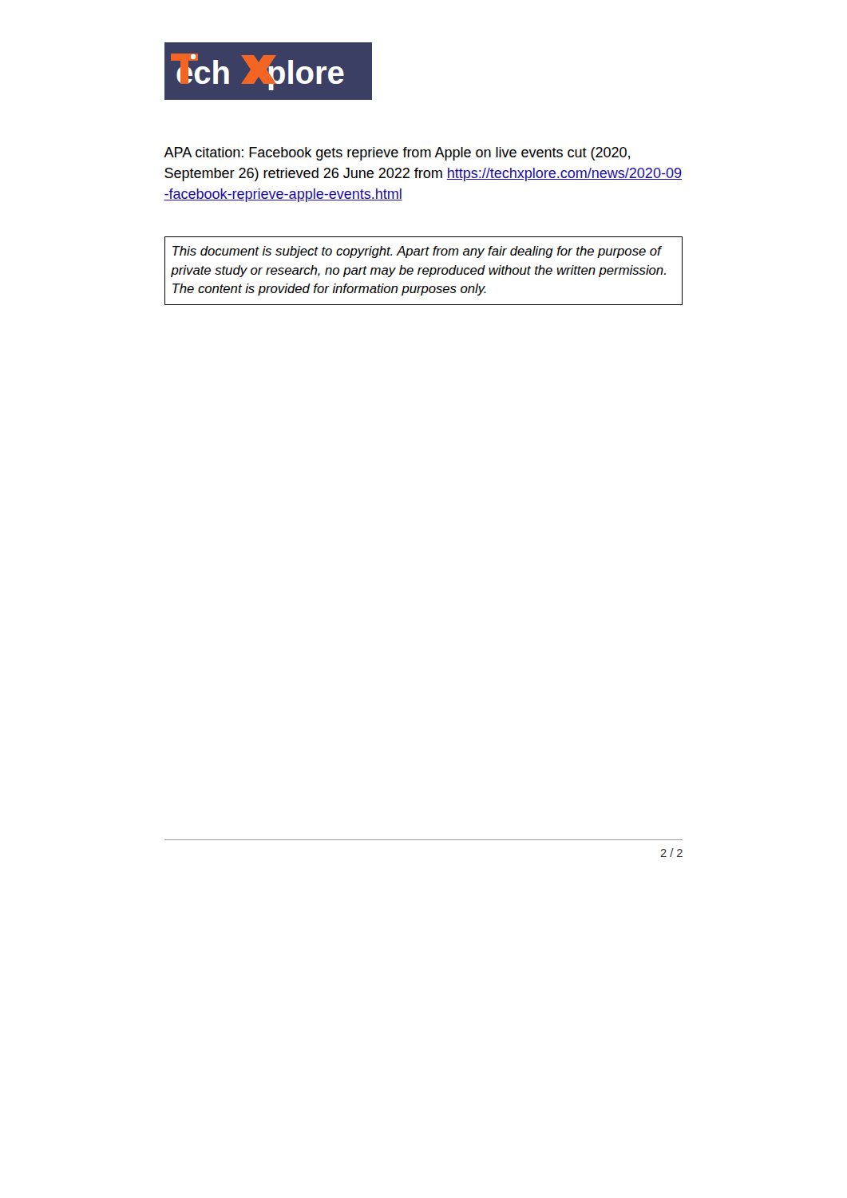ech plore
APA citation: Facebook gets reprieve from Apple on live events cut (2020, September 26) retrieved 26 June 2022 from https://techxplore.com/news/2020-09-facebook-reprieve-apple-events.html
This document is subject to copyright. Apart from any fair dealing for the purpose of private study or research, no part may be reproduced without the written permission. The content is provided for information purposes only.
2 / 2